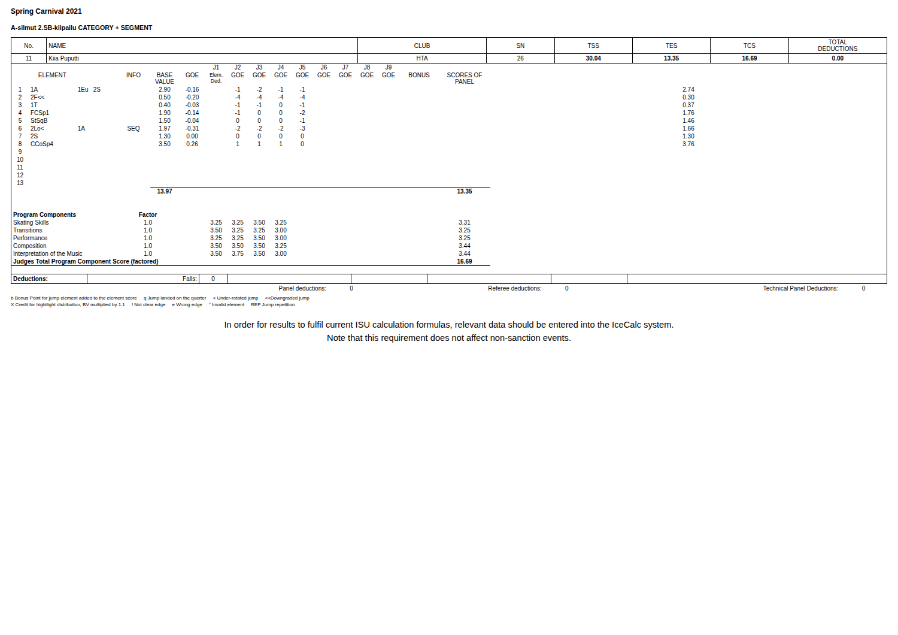Spring Carnival 2021
A-silmut 2.SB-kilpailu CATEGORY + SEGMENT
| No. | NAME | CLUB | SN | TSS | TES | TCS | TOTAL DEDUCTIONS |
| 11 | Kiia Puputti | HTA | 26 | 30.04 | 13.35 | 16.69 | 0.00 |
| | J1 | J2 | J3 | J4 | J5 | J6 | J7 | J8 | J9 | | |
| | ELEMENT | | INFO | BASE VALUE | GOE | Elem. Ded. | GOE | GOE | GOE | GOE | GOE | GOE | GOE | GOE | BONUS | SCORES OF PANEL |
| 1 | 1A | 1Eu 2S | | 2.90 | -0.16 | | -1 | -2 | -1 | -1 | | | | | | | 2.74 |
| 2 | 2F<< | | | 0.50 | -0.20 | | -4 | -4 | -4 | -4 | | | | | | | 0.30 |
| 3 | 1T | | | 0.40 | -0.03 | | -1 | -1 | 0 | -1 | | | | | | | 0.37 |
| 4 | FCSp1 | | | 1.90 | -0.14 | | -1 | 0 | 0 | -2 | | | | | | | 1.76 |
| 5 | StSqB | | | 1.50 | -0.04 | | 0 | 0 | 0 | -1 | | | | | | | 1.46 |
| 6 | 2Lo< | 1A | SEQ | 1.97 | -0.31 | | -2 | -2 | -2 | -3 | | | | | | | 1.66 |
| 7 | 2S | | | 1.30 | 0.00 | | 0 | 0 | 0 | 0 | | | | | | | 1.30 |
| 8 | CCoSp4 | | | 3.50 | 0.26 | | 1 | 1 | 1 | 0 | | | | | | | 3.76 |
| 9 | |
| 10 | |
| 11 | |
| 12 | |
| 13 | |
| | 13.97 | | 13.35 |
| Program Components | Factor | |
| Skating Skills | 1.0 | | 3.25 | 3.25 | 3.50 | 3.25 | | | | | | | 3.31 |
| Transitions | 1.0 | | 3.50 | 3.25 | 3.25 | 3.00 | | | | | | | 3.25 |
| Performance | 1.0 | | 3.25 | 3.25 | 3.50 | 3.00 | | | | | | | 3.25 |
| Composition | 1.0 | | 3.50 | 3.50 | 3.50 | 3.25 | | | | | | | 3.44 |
| Interpretation of the Music | 1.0 | | 3.50 | 3.75 | 3.50 | 3.00 | | | | | | | 3.44 |
| Judges Total Program Component Score (factored) | 16.69 |
| Deductions: | Falls: | 0 | | | | | |
| / / Panel deductions: / 0 / Referee deductions: / 0 / Technical Panel Deductions: / 0 / |
b Bonus Point for jump element added to the element score q Jump landed on the querter < Under-rotated jump <<Downgraded jump
X Credit for hightlight distribution, BV multiplied by 1.1 ! Not clear edge e Wrong edge ° Invalid element REP Jump repetition
In order for results to fulfil current ISU calculation formulas, relevant data should be entered into the IceCalc system.
Note that this requirement does not affect non-sanction events.